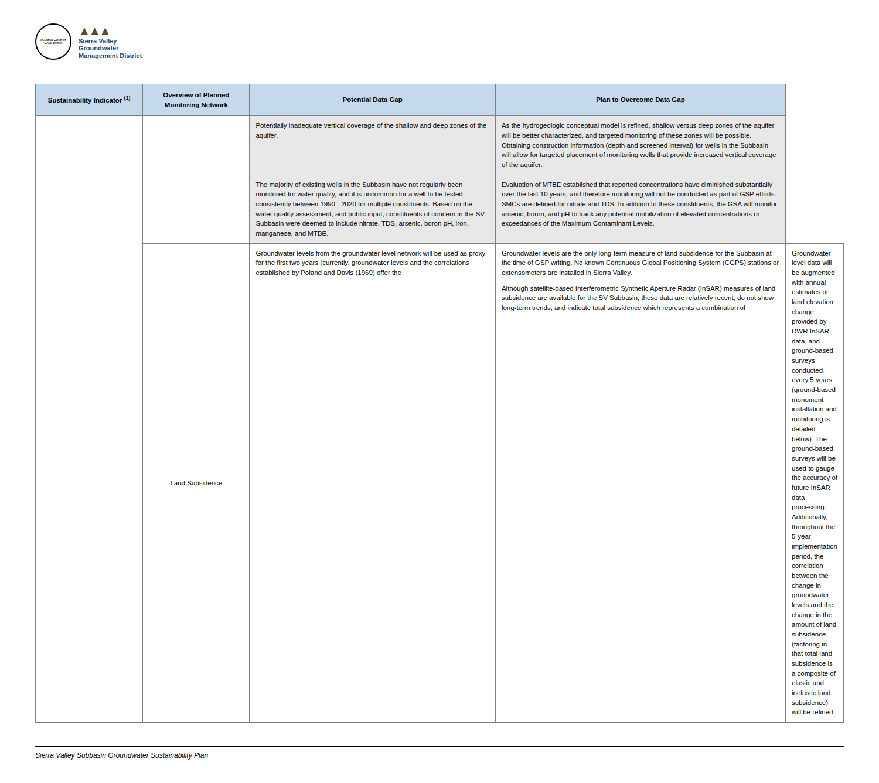PLUMAS COUNTY
CALIFORNIA
▲▲▲ Sierra Valley Groundwater Management District
| Sustainability Indicator (1) | Overview of Planned Monitoring Network | Potential Data Gap | Plan to Overcome Data Gap |
| --- | --- | --- | --- |
| | | Potentially inadequate vertical coverage of the shallow and deep zones of the aquifer. | As the hydrogeologic conceptual model is refined, shallow versus deep zones of the aquifer will be better characterized, and targeted monitoring of these zones will be possible. Obtaining construction information (depth and screened interval) for wells in the Subbasin will allow for targeted placement of monitoring wells that provide increased vertical coverage of the aquifer. |
| The majority of existing wells in the Subbasin have not regularly been monitored for water quality, and it is uncommon for a well to be tested consistently between 1990 - 2020 for multiple constituents. Based on the water quality assessment, and public input, constituents of concern in the SV Subbasin were deemed to include nitrate, TDS, arsenic, boron pH, iron, manganese, and MTBE. | Evaluation of MTBE established that reported concentrations have diminished substantially over the last 10 years, and therefore monitoring will not be conducted as part of GSP efforts. SMCs are defined for nitrate and TDS. In addition to these constituents, the GSA will monitor arsenic, boron, and pH to track any potential mobilization of elevated concentrations or exceedances of the Maximum Contaminant Levels. |
| Land Subsidence | Groundwater levels from the groundwater level network will be used as proxy for the first two years (currently, groundwater levels and the correlations established by Poland and Davis (1969) offer the | Groundwater levels are the only long-term measure of land subsidence for the Subbasin at the time of GSP writing. No known Continuous Global Positioning System (CGPS) stations or extensometers are installed in Sierra Valley. Although satellite-based Interferometric Synthetic Aperture Radar (InSAR) measures of land subsidence are available for the SV Subbasin, these data are relatively recent, do not show long-term trends, and indicate total subsidence which represents a combination of | Groundwater level data will be augmented with annual estimates of land elevation change provided by DWR InSAR data, and ground-based surveys conducted every 5 years (ground-based monument installation and monitoring is detailed below). The ground-based surveys will be used to gauge the accuracy of future InSAR data processing. Additionally, throughout the 5-year implementation period, the correlation between the change in groundwater levels and the change in the amount of land subsidence (factoring in that total land subsidence is a composite of elastic and inelastic land subsidence) will be refined. |
Sierra Valley Subbasin Groundwater Sustainability Plan